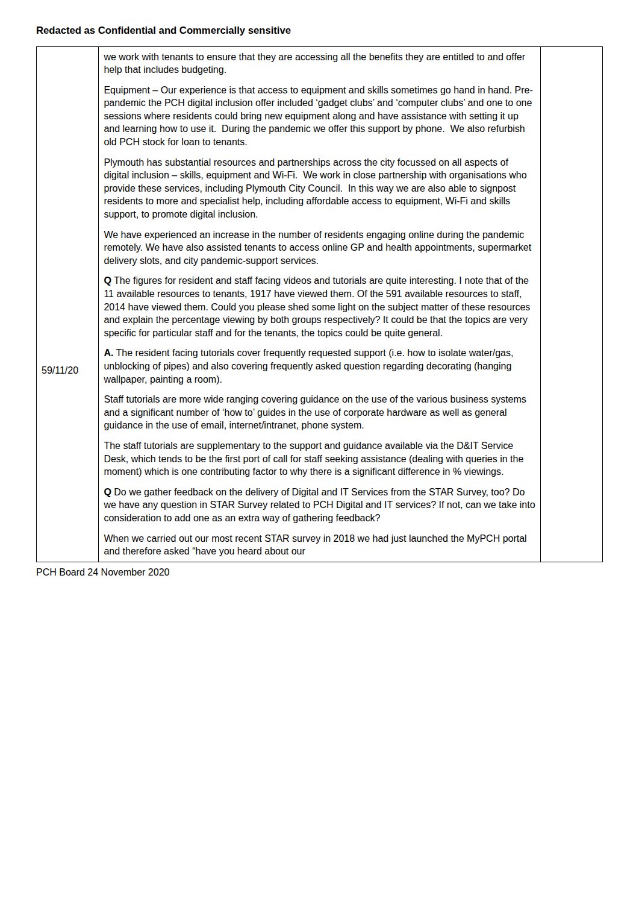Redacted as Confidential and Commercially sensitive
| 59/11/20 | we work with tenants to ensure that they are accessing all the benefits they are entitled to and offer help that includes budgeting. Equipment – Our experience is that access to equipment and skills sometimes go hand in hand. Pre-pandemic the PCH digital inclusion offer included ‘gadget clubs’ and ‘computer clubs’ and one to one sessions where residents could bring new equipment along and have assistance with setting it up and learning how to use it. During the pandemic we offer this support by phone. We also refurbish old PCH stock for loan to tenants. Plymouth has substantial resources and partnerships across the city focussed on all aspects of digital inclusion – skills, equipment and Wi-Fi. We work in close partnership with organisations who provide these services, including Plymouth City Council. In this way we are also able to signpost residents to more and specialist help, including affordable access to equipment, Wi-Fi and skills support, to promote digital inclusion. We have experienced an increase in the number of residents engaging online during the pandemic remotely. We have also assisted tenants to access online GP and health appointments, supermarket delivery slots, and city pandemic-support services. Q The figures for resident and staff facing videos and tutorials are quite interesting. I note that of the 11 available resources to tenants, 1917 have viewed them. Of the 591 available resources to staff, 2014 have viewed them. Could you please shed some light on the subject matter of these resources and explain the percentage viewing by both groups respectively? It could be that the topics are very specific for particular staff and for the tenants, the topics could be quite general. A. The resident facing tutorials cover frequently requested support (i.e. how to isolate water/gas, unblocking of pipes) and also covering frequently asked question regarding decorating (hanging wallpaper, painting a room). Staff tutorials are more wide ranging covering guidance on the use of the various business systems and a significant number of ‘how to’ guides in the use of corporate hardware as well as general guidance in the use of email, internet/intranet, phone system. The staff tutorials are supplementary to the support and guidance available via the D&IT Service Desk, which tends to be the first port of call for staff seeking assistance (dealing with queries in the moment) which is one contributing factor to why there is a significant difference in % viewings. Q Do we gather feedback on the delivery of Digital and IT Services from the STAR Survey, too? Do we have any question in STAR Survey related to PCH Digital and IT services? If not, can we take into consideration to add one as an extra way of gathering feedback? When we carried out our most recent STAR survey in 2018 we had just launched the MyPCH portal and therefore asked “have you heard about our | |
PCH Board 24 November 2020